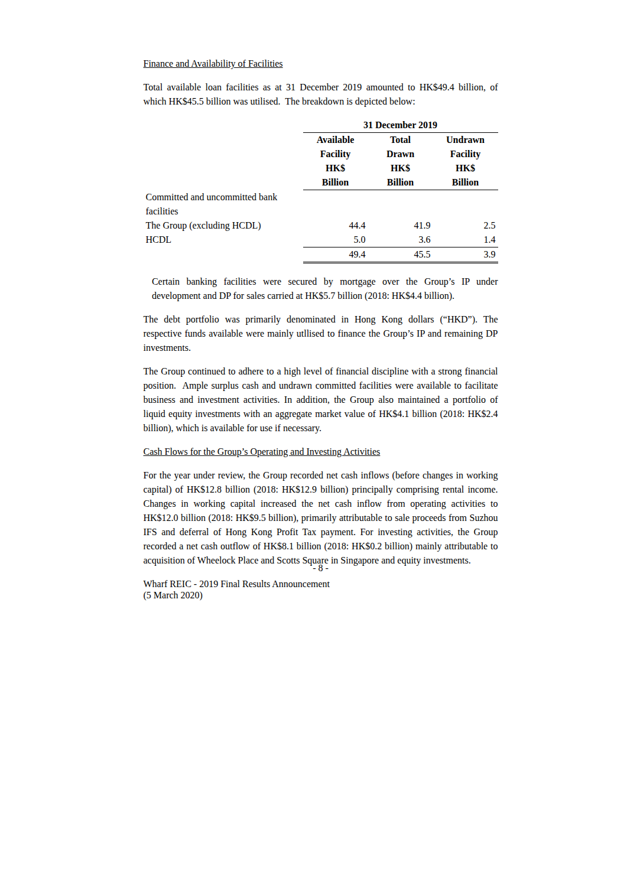Finance and Availability of Facilities
Total available loan facilities as at 31 December 2019 amounted to HK$49.4 billion, of which HK$45.5 billion was utilised. The breakdown is depicted below:
| | 31 December 2019 |
| | Available | Total | Undrawn |
| | Facility | Drawn | Facility |
| | HK$ | HK$ | HK$ |
| | Billion | Billion | Billion |
| Committed and uncommitted bank facilities | | | |
| The Group (excluding HCDL) | 44.4 | 41.9 | 2.5 |
| HCDL | 5.0 | 3.6 | 1.4 |
| | 49.4 | 45.5 | 3.9 |
Certain banking facilities were secured by mortgage over the Group’s IP under development and DP for sales carried at HK$5.7 billion (2018: HK$4.4 billion).
The debt portfolio was primarily denominated in Hong Kong dollars (“HKD”). The respective funds available were mainly utllised to finance the Group’s IP and remaining DP investments.
The Group continued to adhere to a high level of financial discipline with a strong financial position. Ample surplus cash and undrawn committed facilities were available to facilitate business and investment activities. In addition, the Group also maintained a portfolio of liquid equity investments with an aggregate market value of HK$4.1 billion (2018: HK$2.4 billion), which is available for use if necessary.
Cash Flows for the Group’s Operating and Investing Activities
For the year under review, the Group recorded net cash inflows (before changes in working capital) of HK$12.8 billion (2018: HK$12.9 billion) principally comprising rental income. Changes in working capital increased the net cash inflow from operating activities to HK$12.0 billion (2018: HK$9.5 billion), primarily attributable to sale proceeds from Suzhou IFS and deferral of Hong Kong Profit Tax payment. For investing activities, the Group recorded a net cash outflow of HK$8.1 billion (2018: HK$0.2 billion) mainly attributable to acquisition of Wheelock Place and Scotts Square in Singapore and equity investments.
- 8 -
Wharf REIC - 2019 Final Results Announcement
(5 March 2020)